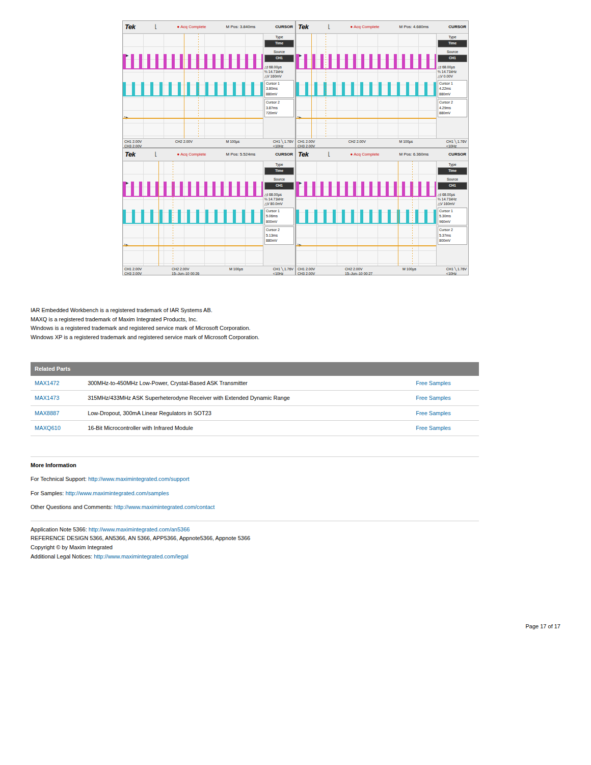Tek ⎣ Acq Complete M Pos: 3.840ms CURSOR
3▶
1▶
Type
Time
Source
CH1
△t 68.00µs
⅔ 14.71kHz
△V 160mV
Cursor 1
3.80ms
880mV
Cursor 2
3.87ms
720mV
CH1 2.00V
CH3 2.00V
CH2 2.00V
M 100µs
CH1 ╲ 1.76V
<10Hz
Tek ⎣ Acq Complete M Pos: 4.680ms CURSOR
3▶
1▶
Type
Time
Source
CH1
△t 68.00µs
⅔ 14.71kHz
△V 0.00V
Cursor 1
4.22ms
880mV
Cursor 2
4.29ms
880mV
CH1 2.00V
CH3 2.00V
CH2 2.00V
M 100µs
CH1 ╲ 1.76V
<10Hz
Tek ⎣ Acq Complete M Pos: 5.524ms CURSOR
3▶
1▶
Type
Time
Source
CH1
△t 68.00µs
⅔ 14.71kHz
△V 80.0mV
Cursor 1
5.06ms
800mV
Cursor 2
5.13ms
880mV
CH1 2.00V
CH3 2.00V
CH2 2.00V
15–Jun–10 00:26
M 100µs
CH1 ╲ 1.76V
<10Hz
Tek ⎣ Acq Complete M Pos: 6.360ms CURSOR
3▶
1▶
Type
Time
Source
CH1
△t 68.00µs
⅔ 14.71kHz
△V 160mV
Cursor 1
5.30ms
960mV
Cursor 2
5.37ms
800mV
CH1 2.00V
CH3 2.00V
CH2 2.00V
15–Jun–10 00:27
M 100µs
CH1 ╲ 1.76V
<10Hz
IAR Embedded Workbench is a registered trademark of IAR Systems AB.
MAXQ is a registered trademark of Maxim Integrated Products, Inc.
Windows is a registered trademark and registered service mark of Microsoft Corporation.
Windows XP is a registered trademark and registered service mark of Microsoft Corporation.
| Related Parts |
| --- |
| MAX1472 | 300MHz-to-450MHz Low-Power, Crystal-Based ASK Transmitter | Free Samples |
| MAX1473 | 315MHz/433MHz ASK Superheterodyne Receiver with Extended Dynamic Range | Free Samples |
| MAX8887 | Low-Dropout, 300mA Linear Regulators in SOT23 | Free Samples |
| MAXQ610 | 16-Bit Microcontroller with Infrared Module | Free Samples |
More Information
For Technical Support: http://www.maximintegrated.com/support
For Samples: http://www.maximintegrated.com/samples
Other Questions and Comments: http://www.maximintegrated.com/contact
Application Note 5366: http://www.maximintegrated.com/an5366
REFERENCE DESIGN 5366, AN5366, AN 5366, APP5366, Appnote5366, Appnote 5366
Copyright © by Maxim Integrated
Additional Legal Notices: http://www.maximintegrated.com/legal
Page 17 of 17